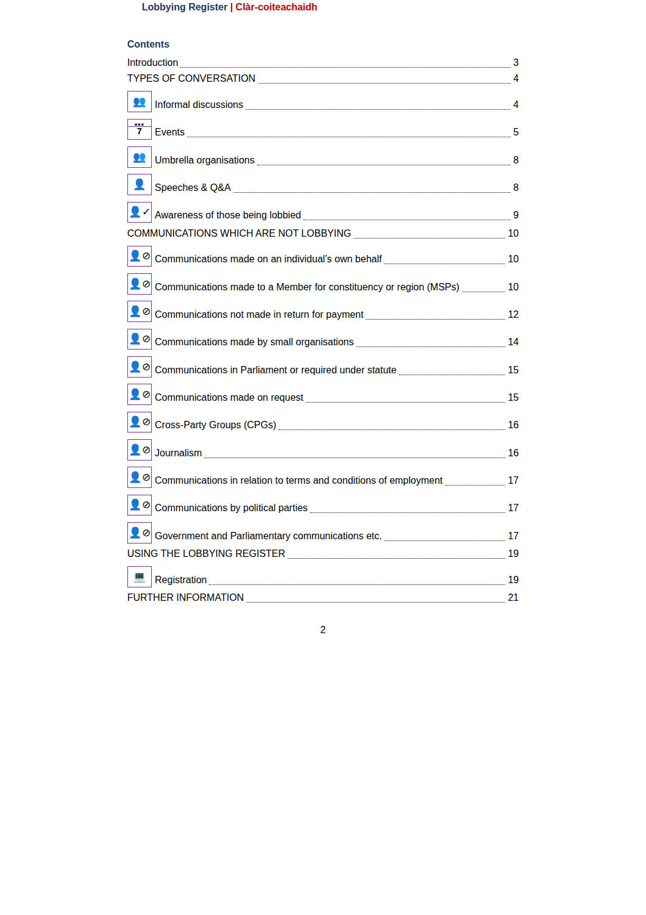Lobbying Register | Clàr-coiteachaidh
Contents
Introduction 3
TYPES OF CONVERSATION 4
👥 Informal discussions 4
■■■7 Events 5
👥 Umbrella organisations 8
👤 Speeches & Q&A 8
👤✓ Awareness of those being lobbied 9
COMMUNICATIONS WHICH ARE NOT LOBBYING 10
👤⊘ Communications made on an individual’s own behalf 10
👤⊘ Communications made to a Member for constituency or region (MSPs) 10
👤⊘ Communications not made in return for payment 12
👤⊘ Communications made by small organisations 14
👤⊘ Communications in Parliament or required under statute 15
👤⊘ Communications made on request 15
👤⊘ Cross-Party Groups (CPGs) 16
👤⊘ Journalism 16
👤⊘ Communications in relation to terms and conditions of employment 17
👤⊘ Communications by political parties 17
👤⊘ Government and Parliamentary communications etc. 17
USING THE LOBBYING REGISTER 19
💻 Registration 19
FURTHER INFORMATION 21
2